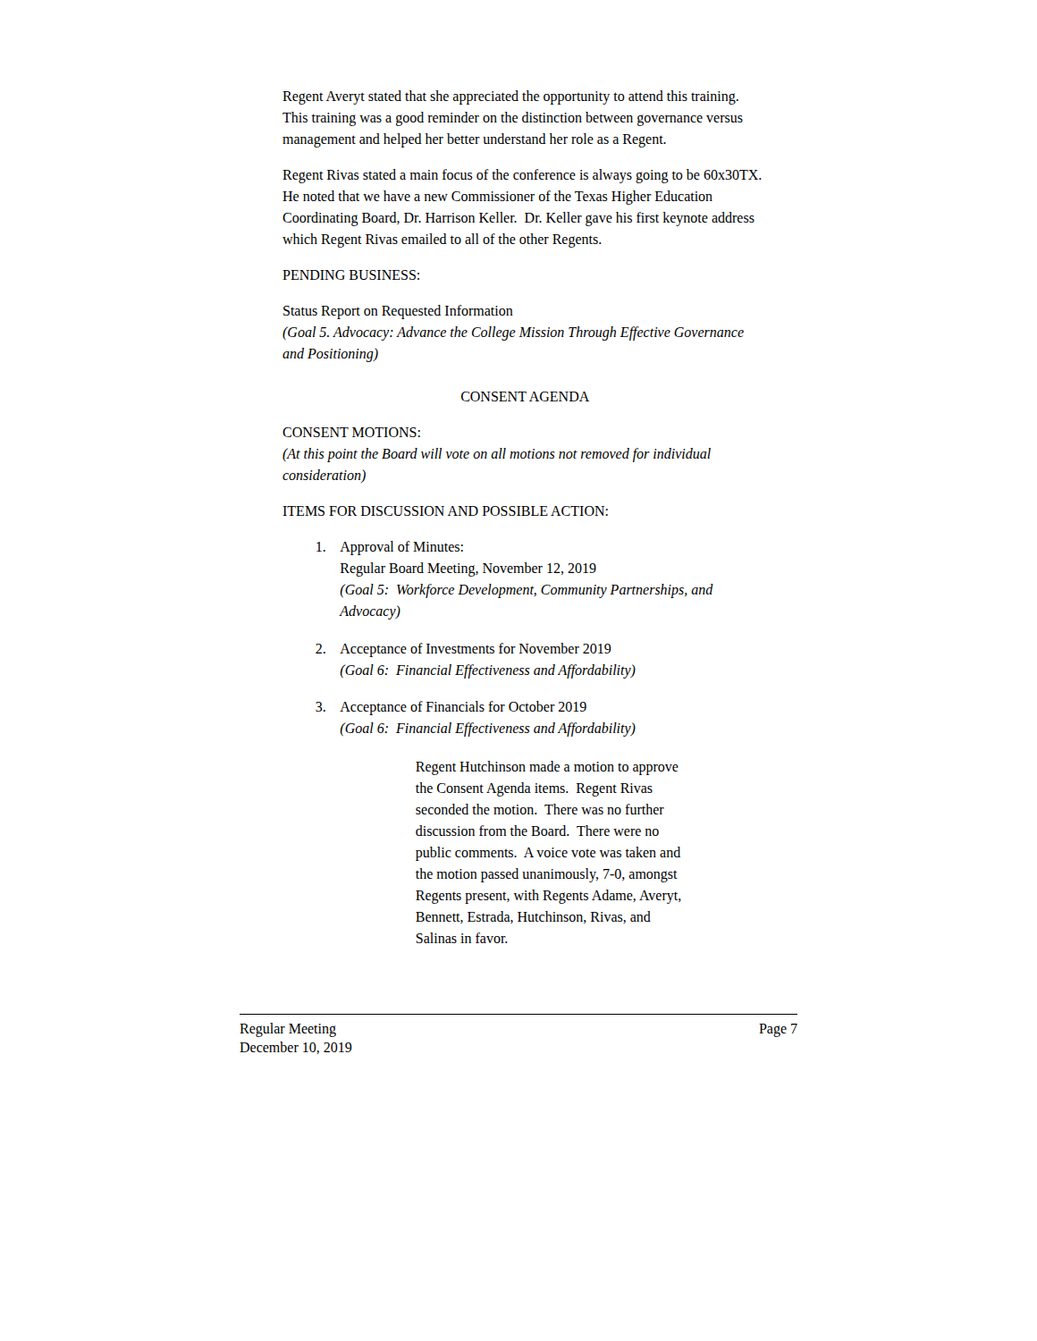Regent Averyt stated that she appreciated the opportunity to attend this training. This training was a good reminder on the distinction between governance versus management and helped her better understand her role as a Regent.
Regent Rivas stated a main focus of the conference is always going to be 60x30TX. He noted that we have a new Commissioner of the Texas Higher Education Coordinating Board, Dr. Harrison Keller. Dr. Keller gave his first keynote address which Regent Rivas emailed to all of the other Regents.
PENDING BUSINESS:
Status Report on Requested Information
(Goal 5. Advocacy: Advance the College Mission Through Effective Governance and Positioning)
CONSENT AGENDA
CONSENT MOTIONS:
(At this point the Board will vote on all motions not removed for individual consideration)
ITEMS FOR DISCUSSION AND POSSIBLE ACTION:
Approval of Minutes:
Regular Board Meeting, November 12, 2019
(Goal 5: Workforce Development, Community Partnerships, and Advocacy)
Acceptance of Investments for November 2019
(Goal 6: Financial Effectiveness and Affordability)
Acceptance of Financials for October 2019
(Goal 6: Financial Effectiveness and Affordability)
Regent Hutchinson made a motion to approve the Consent Agenda items. Regent Rivas seconded the motion. There was no further discussion from the Board. There were no public comments. A voice vote was taken and the motion passed unanimously, 7-0, amongst Regents present, with Regents Adame, Averyt, Bennett, Estrada, Hutchinson, Rivas, and Salinas in favor.
Regular Meeting
December 10, 2019
Page 7